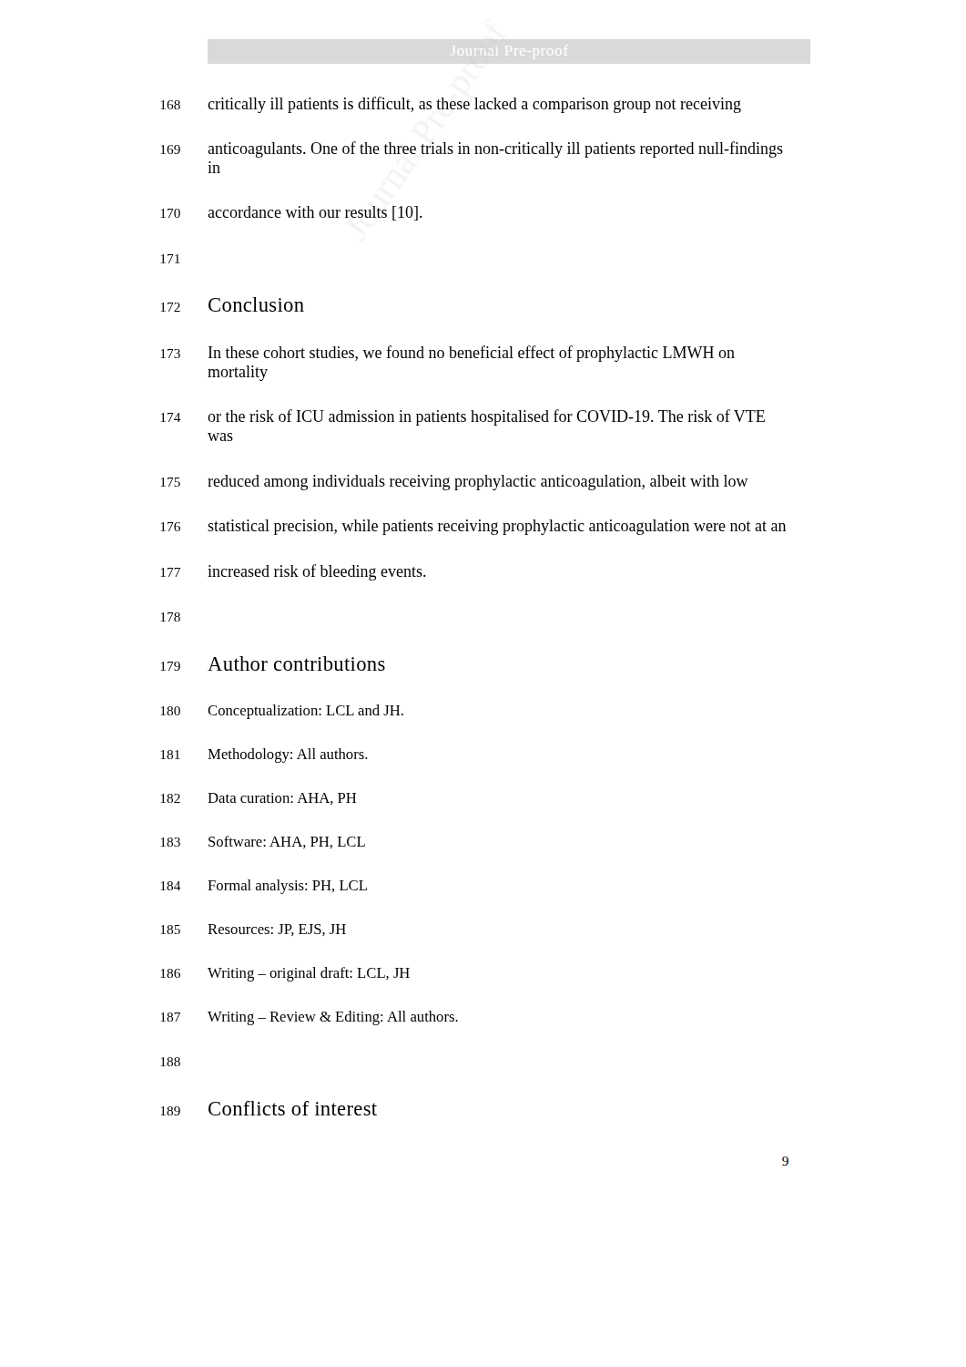Journal Pre-proof
Journal Pre-proof
168
critically ill patients is difficult, as these lacked a comparison group not receiving
169
anticoagulants. One of the three trials in non-critically ill patients reported null-findings in
170
accordance with our results [10].
171
172
Conclusion
173
In these cohort studies, we found no beneficial effect of prophylactic LMWH on mortality
174
or the risk of ICU admission in patients hospitalised for COVID-19. The risk of VTE was
175
reduced among individuals receiving prophylactic anticoagulation, albeit with low
176
statistical precision, while patients receiving prophylactic anticoagulation were not at an
177
increased risk of bleeding events.
178
179
Author contributions
180
Conceptualization: LCL and JH.
181
Methodology: All authors.
182
Data curation: AHA, PH
183
Software: AHA, PH, LCL
184
Formal analysis: PH, LCL
185
Resources: JP, EJS, JH
186
Writing – original draft: LCL, JH
187
Writing – Review & Editing: All authors.
188
189
Conflicts of interest
9